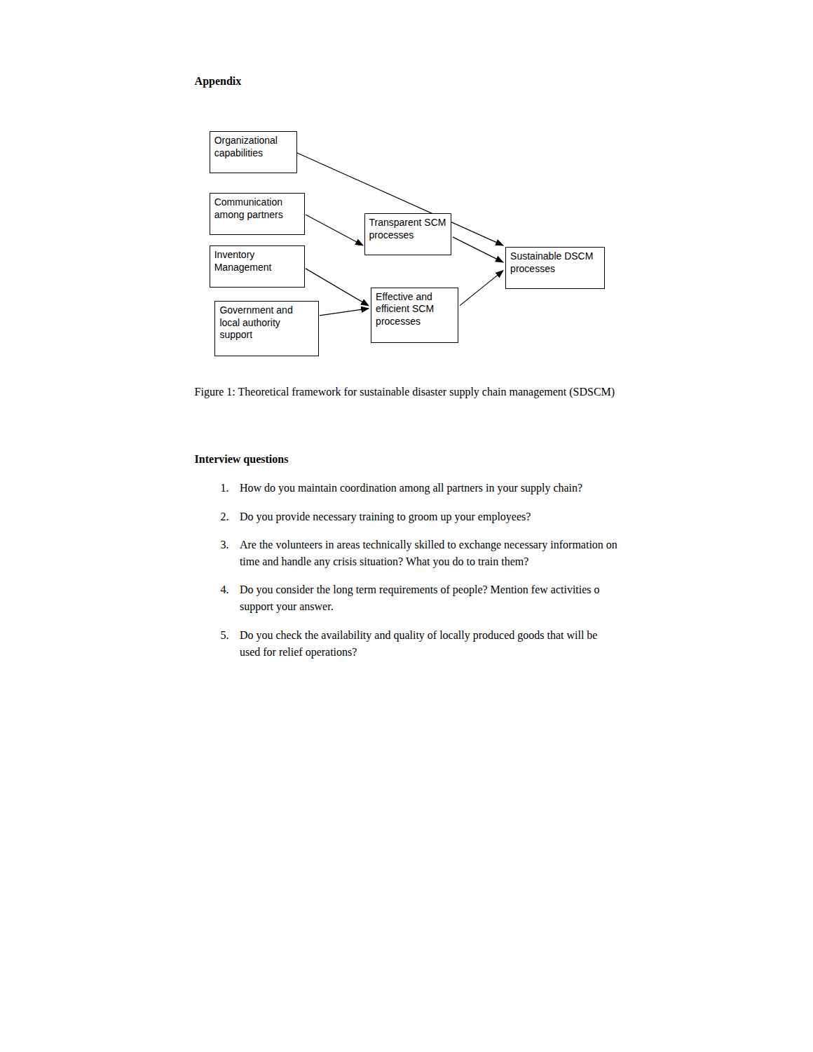Appendix
Organizational capabilities
Communication among partners
Inventory Management
Government and local authority support
Transparent SCM processes
Effective and efficient SCM processes
Sustainable DSCM processes
Figure 1: Theoretical framework for sustainable disaster supply chain management (SDSCM)
Interview questions
How do you maintain coordination among all partners in your supply chain?
Do you provide necessary training to groom up your employees?
Are the volunteers in areas technically skilled to exchange necessary information on time and handle any crisis situation? What you do to train them?
Do you consider the long term requirements of people? Mention few activities o support your answer.
Do you check the availability and quality of locally produced goods that will be used for relief operations?